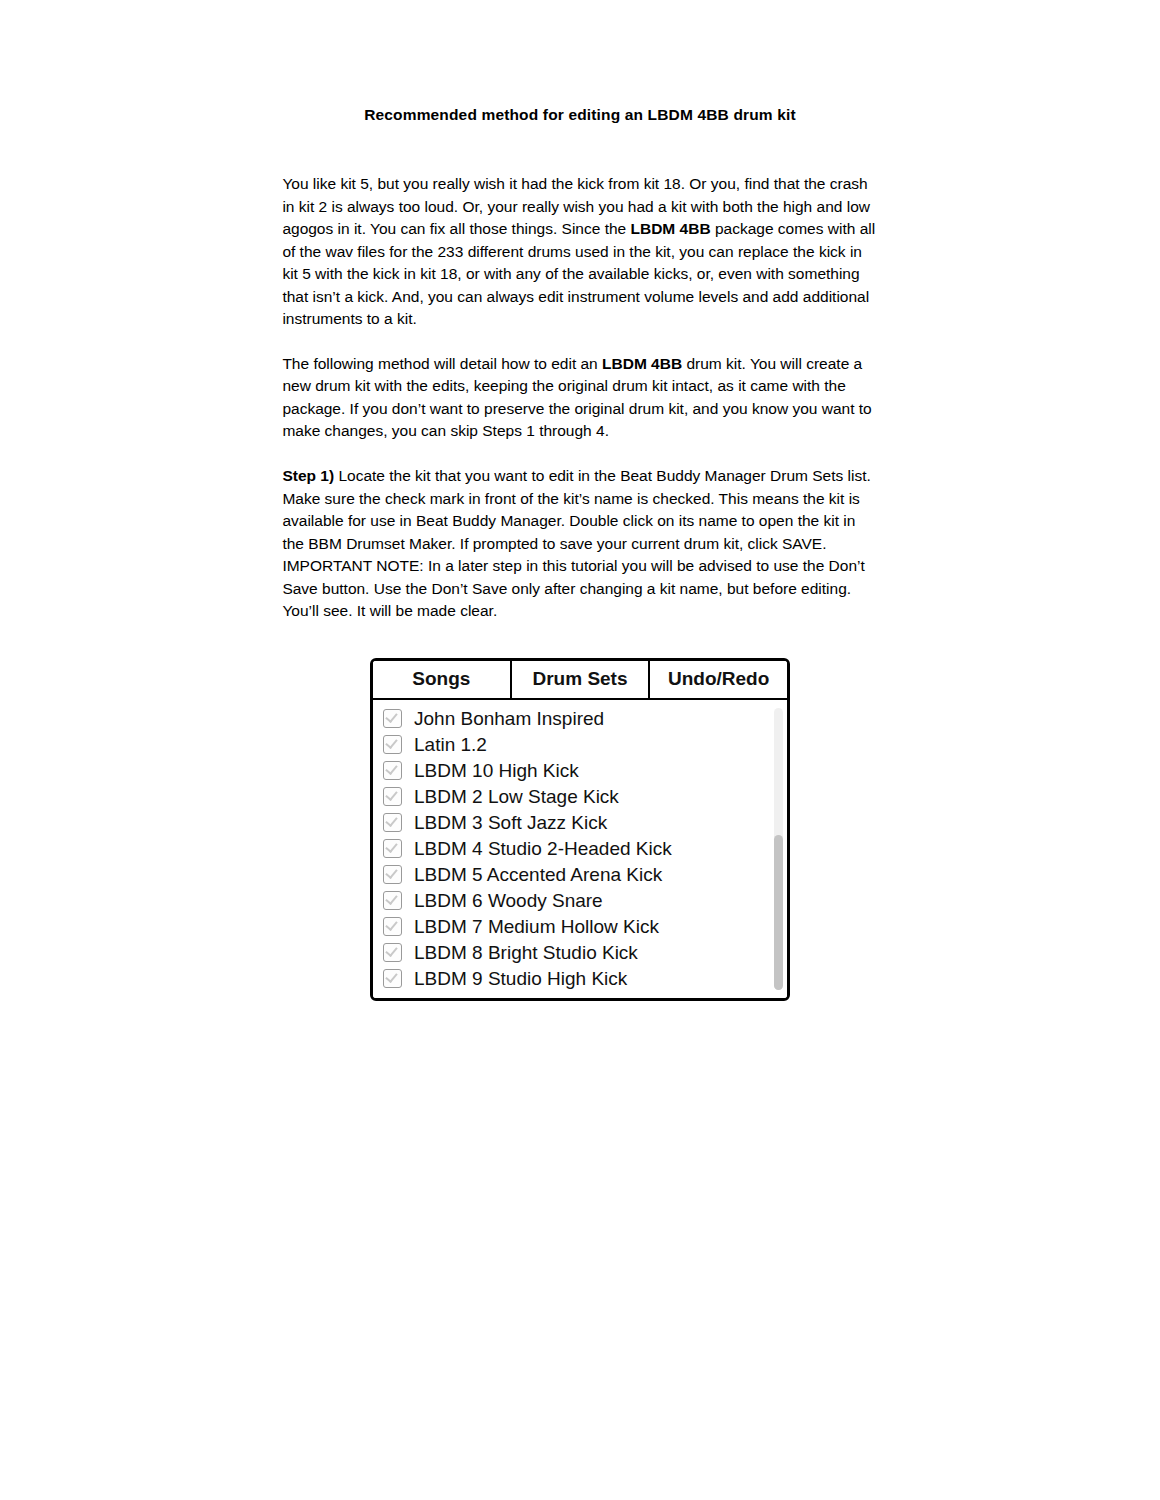Recommended method for editing an LBDM 4BB drum kit
You like kit 5, but you really wish it had the kick from kit 18. Or you, find that the crash in kit 2 is always too loud. Or, your really wish you had a kit with both the high and low agogos in it. You can fix all those things. Since the LBDM 4BB package comes with all of the wav files for the 233 different drums used in the kit, you can replace the kick in kit 5 with the kick in kit 18, or with any of the available kicks, or, even with something that isn’t a kick. And, you can always edit instrument volume levels and add additional instruments to a kit.
The following method will detail how to edit an LBDM 4BB drum kit. You will create a new drum kit with the edits, keeping the original drum kit intact, as it came with the package. If you don’t want to preserve the original drum kit, and you know you want to make changes, you can skip Steps 1 through 4.
Step 1) Locate the kit that you want to edit in the Beat Buddy Manager Drum Sets list. Make sure the check mark in front of the kit’s name is checked. This means the kit is available for use in Beat Buddy Manager. Double click on its name to open the kit in the BBM Drumset Maker. If prompted to save your current drum kit, click SAVE. IMPORTANT NOTE: In a later step in this tutorial you will be advised to use the Don’t Save button. Use the Don’t Save only after changing a kit name, but before editing. You’ll see. It will be made clear.
Songs
Drum Sets
Undo/Redo
John Bonham Inspired
Latin 1.2
LBDM 10 High Kick
LBDM 2 Low Stage Kick
LBDM 3 Soft Jazz Kick
LBDM 4 Studio 2-Headed Kick
LBDM 5 Accented Arena Kick
LBDM 6 Woody Snare
LBDM 7 Medium Hollow Kick
LBDM 8 Bright Studio Kick
LBDM 9 Studio High Kick